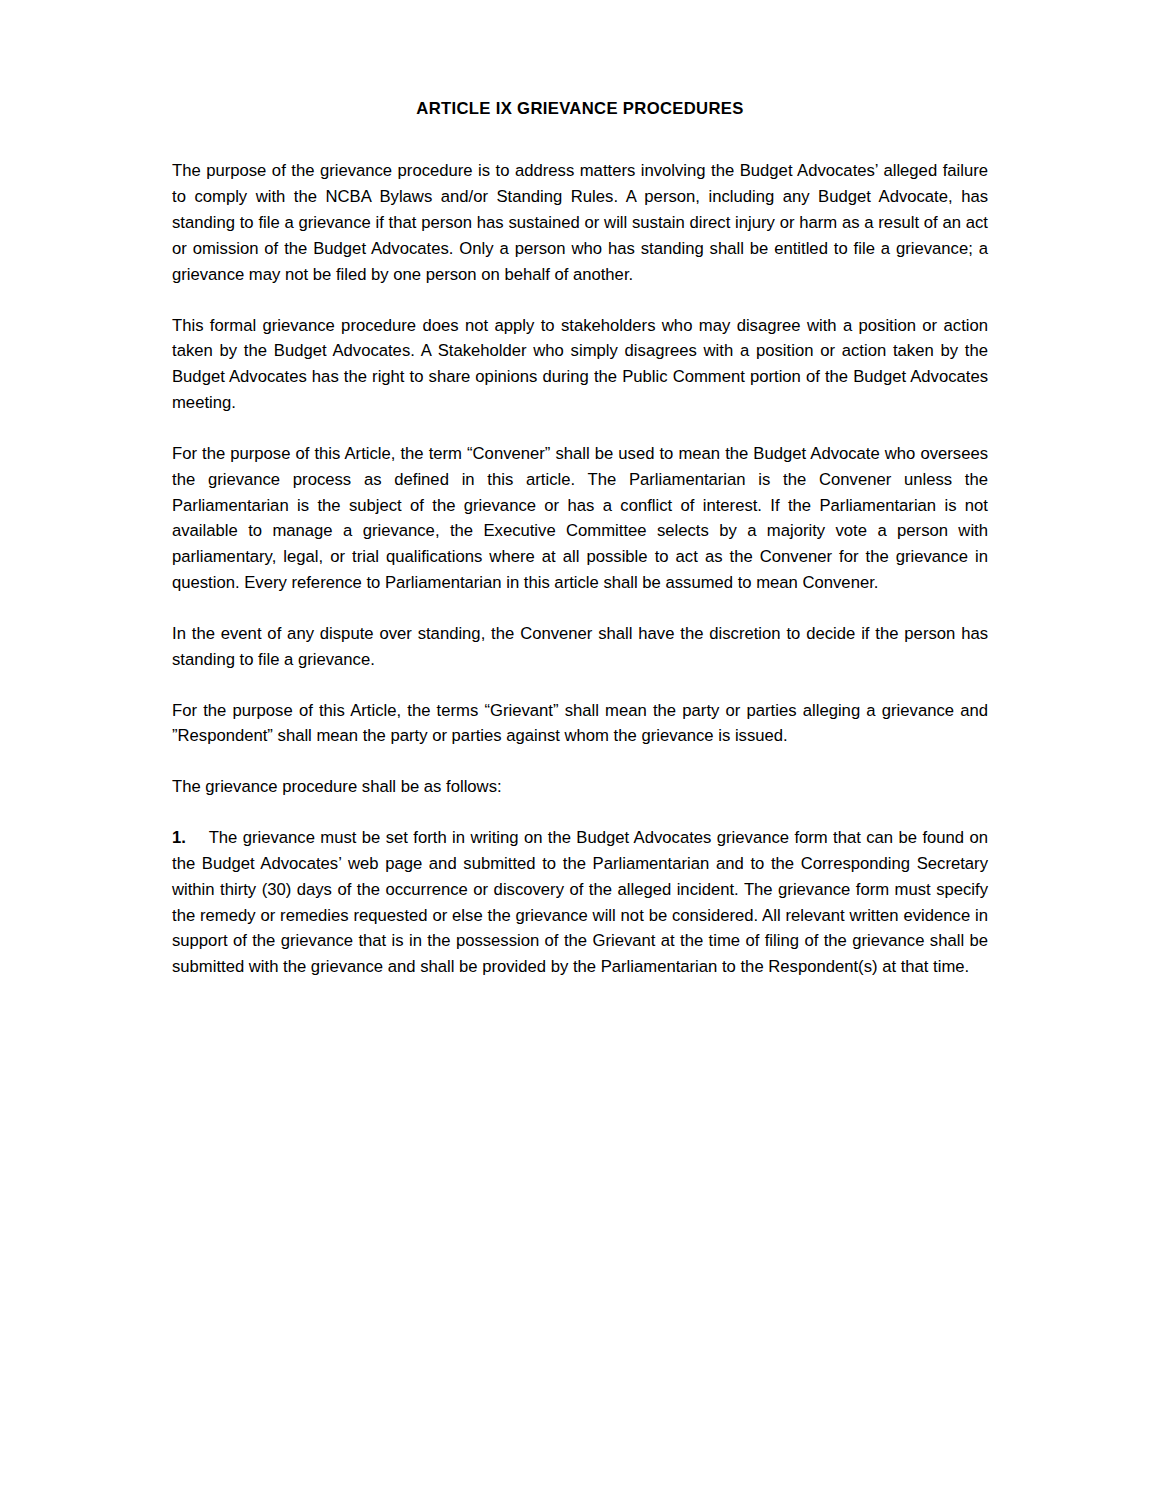ARTICLE IX GRIEVANCE PROCEDURES
The purpose of the grievance procedure is to address matters involving the Budget Advocates’ alleged failure to comply with the NCBA Bylaws and/or Standing Rules. A person, including any Budget Advocate, has standing to file a grievance if that person has sustained or will sustain direct injury or harm as a result of an act or omission of the Budget Advocates. Only a person who has standing shall be entitled to file a grievance; a grievance may not be filed by one person on behalf of another.
This formal grievance procedure does not apply to stakeholders who may disagree with a position or action taken by the Budget Advocates. A Stakeholder who simply disagrees with a position or action taken by the Budget Advocates has the right to share opinions during the Public Comment portion of the Budget Advocates meeting.
For the purpose of this Article, the term “Convener” shall be used to mean the Budget Advocate who oversees the grievance process as defined in this article. The Parliamentarian is the Convener unless the Parliamentarian is the subject of the grievance or has a conflict of interest. If the Parliamentarian is not available to manage a grievance, the Executive Committee selects by a majority vote a person with parliamentary, legal, or trial qualifications where at all possible to act as the Convener for the grievance in question. Every reference to Parliamentarian in this article shall be assumed to mean Convener.
In the event of any dispute over standing, the Convener shall have the discretion to decide if the person has standing to file a grievance.
For the purpose of this Article, the terms “Grievant” shall mean the party or parties alleging a grievance and ”Respondent” shall mean the party or parties against whom the grievance is issued.
The grievance procedure shall be as follows:
1. The grievance must be set forth in writing on the Budget Advocates grievance form that can be found on the Budget Advocates’ web page and submitted to the Parliamentarian and to the Corresponding Secretary within thirty (30) days of the occurrence or discovery of the alleged incident. The grievance form must specify the remedy or remedies requested or else the grievance will not be considered. All relevant written evidence in support of the grievance that is in the possession of the Grievant at the time of filing of the grievance shall be submitted with the grievance and shall be provided by the Parliamentarian to the Respondent(s) at that time.